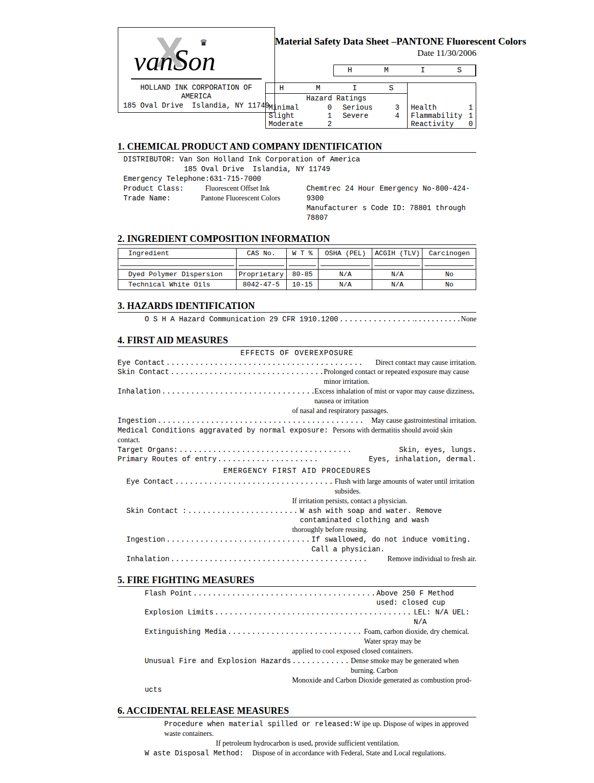X
vanSon
♛
HOLLAND INK CORPORATION OF
AMERICA
185 Oval Drive Islandia, NY 11749
Material Safety Data Sheet –PANTONE Fluorescent Colors
Date 11/30/2006
| / H M I S / | |
| H M I S Hazard Ratings / Minimal / 0 / Serious / 3 / / Slight / 1 / Severe / 4 / / Moderate / 2 / / / | / Health / 1 / / Flammability / 1 / / Reactivity / 0 / |
1. CHEMICAL PRODUCT AND COMPANY IDENTIFICATION
DISTRIBUTOR: Van Son Holland Ink Corporation of America
185 Oval Drive Islandia, NY 11749
Emergency Telephone:631-715-7000
Product Class: Fluorescent Offset Ink
Trade Name: Pantone Fluorescent Colors
Chemtrec 24 Hour Emergency No-800-424-9300
Manufacturer s Code ID: 78801 through 78807
2. INGREDIENT COMPOSITION INFORMATION
| Ingredient | CAS No. | W T % | OSHA (PEL) | ACGIH (TLV) | Carcinogen |
| --- | --- | --- | --- | --- | --- |
| Dyed Polymer Dispersion | Proprietary | 80-85 | N/A | N/A | No |
| Technical White Oils | 8042-47-5 | 10-15 | N/A | N/A | No |
3. HAZARDS IDENTIFICATION
O S H A Hazard Communication 29 CFR 1910.1200 .............................. ........... None
4. FIRST AID MEASURES
EFFECTS OF OVEREXPOSURE
Eye Contact ......................................... Direct contact may cause irritation.
Skin Contact ........................................ Prolonged contact or repeated exposure may cause minor irritation.
Inhalation .......................................... Excess inhalation of mist or vapor may cause dizziness, nausea or irritation
of nasal and respiratory passages.
Ingestion ........................................... May cause gastrointestinal irritation.
Medical Conditions aggravated by normal exposure: Persons with dermatitis should avoid skin contact.
Target Organs: .................................... Skin, eyes, lungs.
Primary Routes of entry ..................... Eyes, inhalation, dermal.
EMERGENCY FIRST AID PROCEDURES
Eye Contact ....................................... Flush with large amounts of water until irritation subsides.
If irritation persists, contact a physician.
Skin Contact : .................................... W ash with soap and water. Remove contaminated clothing and wash
thoroughly before reusing.
Ingestion ........................................... If swallowed, do not induce vomiting. Call a physician.
Inhalation ......................................... Remove individual to fresh air.
5. FIRE FIGHTING MEASURES
Flash Point ......................................................... Above 250 F Method used: closed cup
Explosion Limits ................................................ LEL: N/A UEL: N/A
Extinguishing Media ......................................... Foam, carbon dioxide, dry chemical. Water spray may be
applied to cool exposed closed containers.
Unusual Fire and Explosion Hazards ............... Dense smoke may be generated when burning. Carbon
Monoxide and Carbon Dioxide generated as combustion prod-
ucts
6. ACCIDENTAL RELEASE MEASURES
Procedure when material spilled or released:W ipe up. Dispose of wipes in approved waste containers.
If petroleum hydrocarbon is used, provide sufficient ventilation.
W aste Disposal Method: Dispose of in accordance with Federal, State and Local regulations.